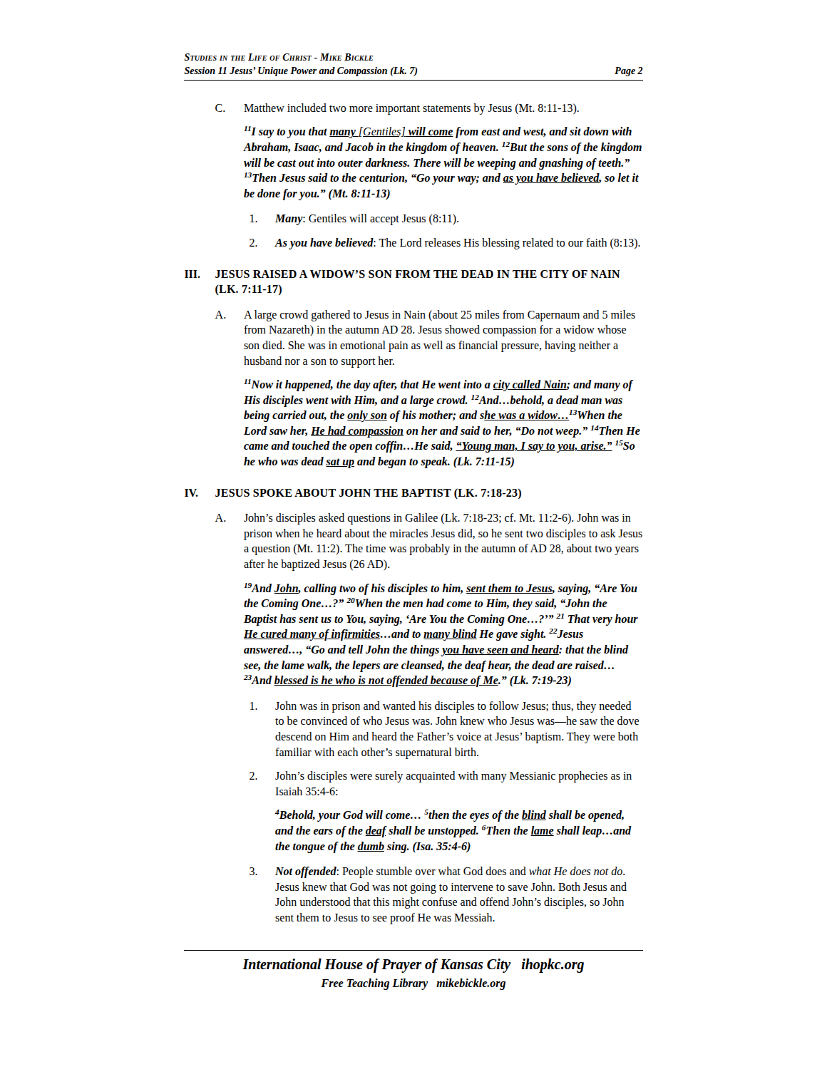Studies in the Life of Christ - Mike Bickle
Session 11 Jesus’ Unique Power and Compassion (Lk. 7) Page 2
C.
Matthew included two more important statements by Jesus (Mt. 8:11-13).
11I say to you that many [Gentiles] will come from east and west, and sit down with Abraham, Isaac, and Jacob in the kingdom of heaven. 12But the sons of the kingdom will be cast out into outer darkness. There will be weeping and gnashing of teeth.” 13Then Jesus said to the centurion, “Go your way; and as you have believed, so let it be done for you.” (Mt. 8:11-13)
1.
Many: Gentiles will accept Jesus (8:11).
2.
As you have believed: The Lord releases His blessing related to our faith (8:13).
III.
Jesus raised a widow’s son from the dead in the city of Nain (Lk. 7:11-17)
A.
A large crowd gathered to Jesus in Nain (about 25 miles from Capernaum and 5 miles from Nazareth) in the autumn AD 28. Jesus showed compassion for a widow whose son died. She was in emotional pain as well as financial pressure, having neither a husband nor a son to support her.
11Now it happened, the day after, that He went into a city called Nain; and many of His disciples went with Him, and a large crowd. 12And…behold, a dead man was being carried out, the only son of his mother; and she was a widow…13When the Lord saw her, He had compassion on her and said to her, “Do not weep.” 14Then He came and touched the open coffin…He said, “Young man, I say to you, arise.” 15So he who was dead sat up and began to speak. (Lk. 7:11-15)
IV.
Jesus spoke about John the Baptist (Lk. 7:18-23)
A.
John’s disciples asked questions in Galilee (Lk. 7:18-23; cf. Mt. 11:2-6). John was in prison when he heard about the miracles Jesus did, so he sent two disciples to ask Jesus a question (Mt. 11:2). The time was probably in the autumn of AD 28, about two years after he baptized Jesus (26 AD).
19And John, calling two of his disciples to him, sent them to Jesus, saying, “Are You the Coming One…?” 20When the men had come to Him, they said, “John the Baptist has sent us to You, saying, ‘Are You the Coming One…?’” 21 That very hour He cured many of infirmities…and to many blind He gave sight. 22Jesus answered…, “Go and tell John the things you have seen and heard: that the blind see, the lame walk, the lepers are cleansed, the deaf hear, the dead are raised… 23And blessed is he who is not offended because of Me.” (Lk. 7:19-23)
1.
John was in prison and wanted his disciples to follow Jesus; thus, they needed to be convinced of who Jesus was. John knew who Jesus was—he saw the dove descend on Him and heard the Father’s voice at Jesus’ baptism. They were both familiar with each other’s supernatural birth.
2.
John’s disciples were surely acquainted with many Messianic prophecies as in Isaiah 35:4-6:
4Behold, your God will come… 5then the eyes of the blind shall be opened, and the ears of the deaf shall be unstopped. 6Then the lame shall leap…and the tongue of the dumb sing. (Isa. 35:4-6)
3.
Not offended: People stumble over what God does and what He does not do. Jesus knew that God was not going to intervene to save John. Both Jesus and John understood that this might confuse and offend John’s disciples, so John sent them to Jesus to see proof He was Messiah.
International House of Prayer of Kansas City ihopkc.org
Free Teaching Library mikebickle.org